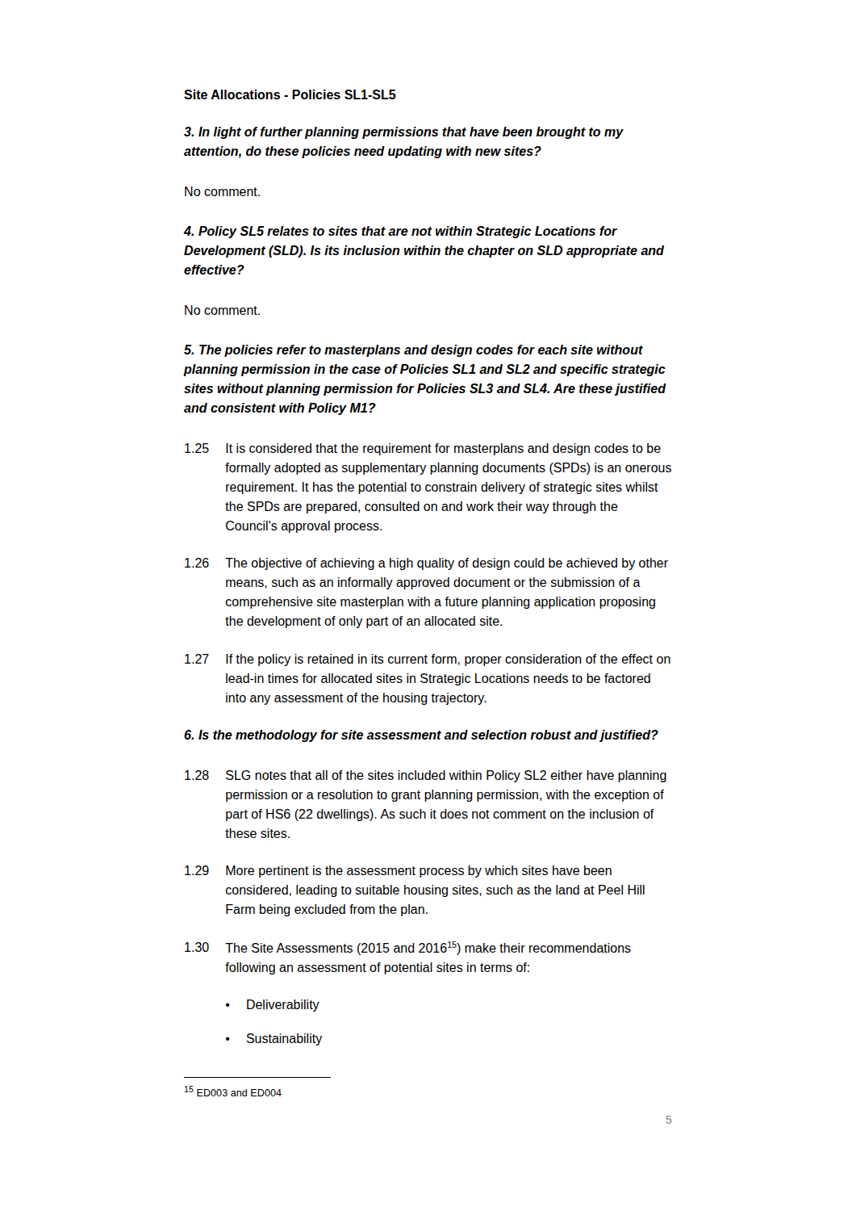Site Allocations - Policies SL1-SL5
3. In light of further planning permissions that have been brought to my attention, do these policies need updating with new sites?
No comment.
4. Policy SL5 relates to sites that are not within Strategic Locations for Development (SLD). Is its inclusion within the chapter on SLD appropriate and effective?
No comment.
5. The policies refer to masterplans and design codes for each site without planning permission in the case of Policies SL1 and SL2 and specific strategic sites without planning permission for Policies SL3 and SL4. Are these justified and consistent with Policy M1?
1.25
It is considered that the requirement for masterplans and design codes to be formally adopted as supplementary planning documents (SPDs) is an onerous requirement. It has the potential to constrain delivery of strategic sites whilst the SPDs are prepared, consulted on and work their way through the Council's approval process.
1.26
The objective of achieving a high quality of design could be achieved by other means, such as an informally approved document or the submission of a comprehensive site masterplan with a future planning application proposing the development of only part of an allocated site.
1.27
If the policy is retained in its current form, proper consideration of the effect on lead-in times for allocated sites in Strategic Locations needs to be factored into any assessment of the housing trajectory.
6. Is the methodology for site assessment and selection robust and justified?
1.28
SLG notes that all of the sites included within Policy SL2 either have planning permission or a resolution to grant planning permission, with the exception of part of HS6 (22 dwellings). As such it does not comment on the inclusion of these sites.
1.29
More pertinent is the assessment process by which sites have been considered, leading to suitable housing sites, such as the land at Peel Hill Farm being excluded from the plan.
1.30
The Site Assessments (2015 and 201615) make their recommendations following an assessment of potential sites in terms of:
Deliverability
Sustainability
15 ED003 and ED004
5